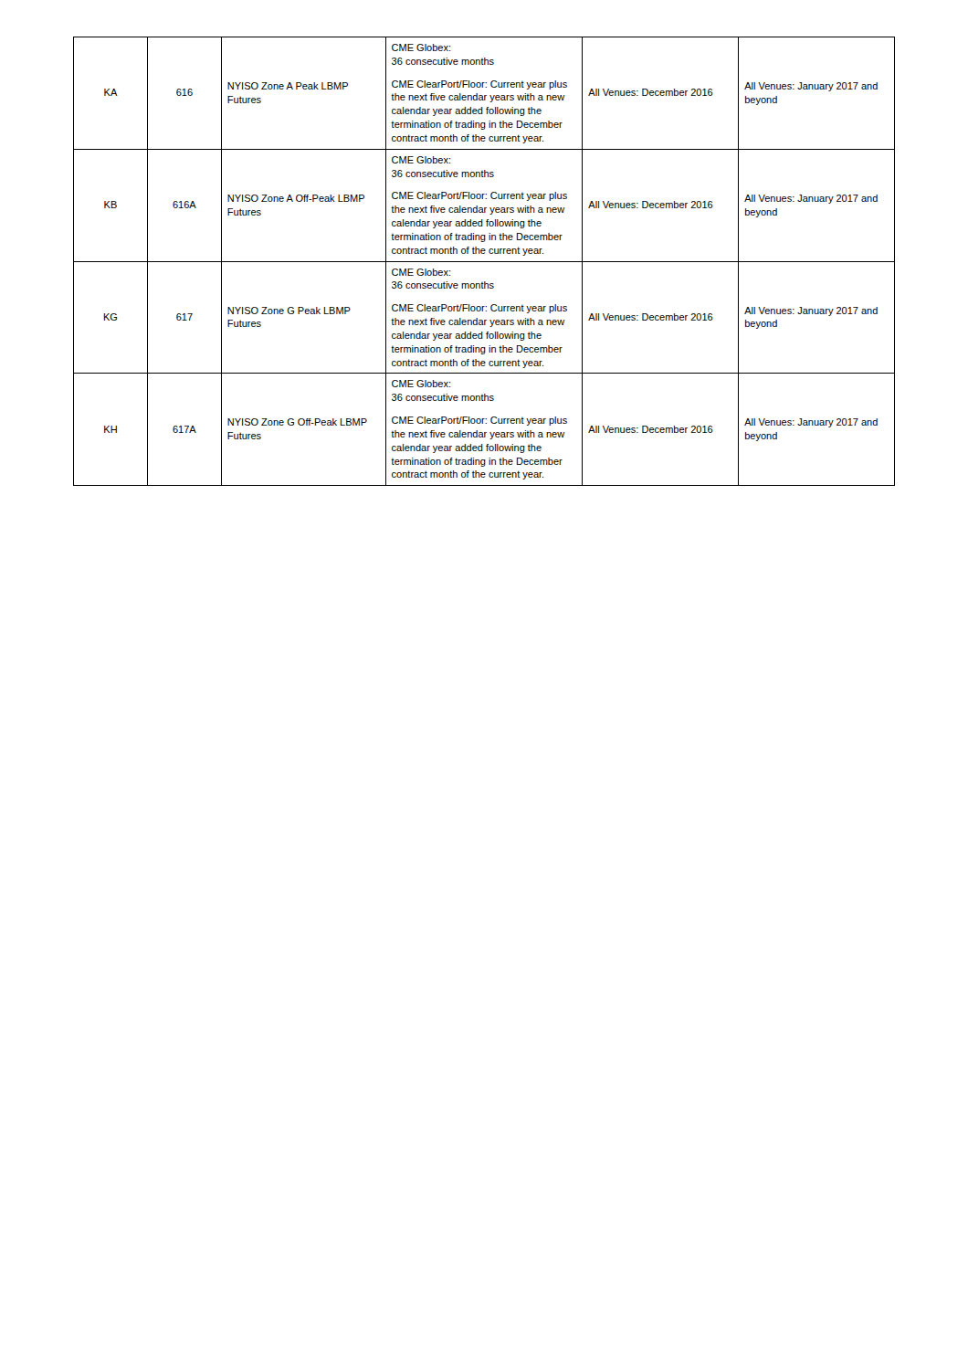| KA | 616 | NYISO Zone A Peak LBMP Futures | CME Globex: 36 consecutive months CME ClearPort/Floor: Current year plus the next five calendar years with a new calendar year added following the termination of trading in the December contract month of the current year. | All Venues: December 2016 | All Venues: January 2017 and beyond |
| KB | 616A | NYISO Zone A Off-Peak LBMP Futures | CME Globex: 36 consecutive months CME ClearPort/Floor: Current year plus the next five calendar years with a new calendar year added following the termination of trading in the December contract month of the current year. | All Venues: December 2016 | All Venues: January 2017 and beyond |
| KG | 617 | NYISO Zone G Peak LBMP Futures | CME Globex: 36 consecutive months CME ClearPort/Floor: Current year plus the next five calendar years with a new calendar year added following the termination of trading in the December contract month of the current year. | All Venues: December 2016 | All Venues: January 2017 and beyond |
| KH | 617A | NYISO Zone G Off-Peak LBMP Futures | CME Globex: 36 consecutive months CME ClearPort/Floor: Current year plus the next five calendar years with a new calendar year added following the termination of trading in the December contract month of the current year. | All Venues: December 2016 | All Venues: January 2017 and beyond |